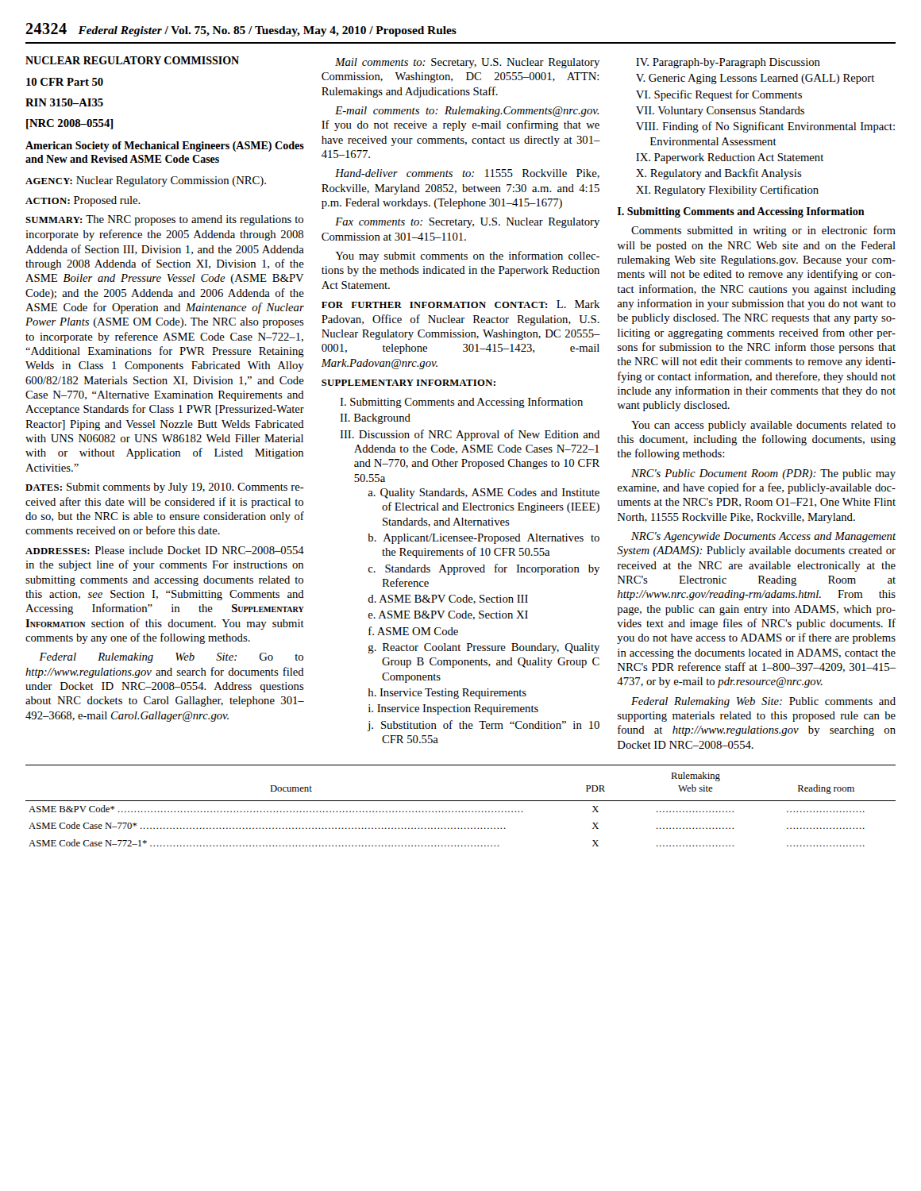24324 Federal Register / Vol. 75, No. 85 / Tuesday, May 4, 2010 / Proposed Rules
Nuclear Regulatory Commission
10 CFR Part 50
RIN 3150–AI35
[NRC 2008–0554]
American Society of Mechanical Engineers (ASME) Codes and New and Revised ASME Code Cases
Agency: Nuclear Regulatory Commission (NRC).
Action: Proposed rule.
Summary: The NRC proposes to amend its regulations to incorporate by reference the 2005 Addenda through 2008 Addenda of Section III, Division 1, and the 2005 Addenda through 2008 Addenda of Section XI, Division 1, of the ASME Boiler and Pressure Vessel Code (ASME B&PV Code); and the 2005 Addenda and 2006 Addenda of the ASME Code for Operation and Maintenance of Nuclear Power Plants (ASME OM Code). The NRC also proposes to incorporate by reference ASME Code Case N–722–1, “Additional Examinations for PWR Pressure Retaining Welds in Class 1 Components Fabricated With Alloy 600/82/182 Materials Section XI, Division 1,” and Code Case N–770, “Alternative Examination Requirements and Acceptance Standards for Class 1 PWR [Pressurized-Water Reactor] Piping and Vessel Nozzle Butt Welds Fabricated with UNS N06082 or UNS W86182 Weld Filler Material with or without Application of Listed Mitigation Activities.”
Dates: Submit comments by July 19, 2010. Comments received after this date will be considered if it is practical to do so, but the NRC is able to ensure consideration only of comments received on or before this date.
Addresses: Please include Docket ID NRC–2008–0554 in the subject line of your comments For instructions on submitting comments and accessing documents related to this action, see Section I, “Submitting Comments and Accessing Information” in the Supplementary Information section of this document. You may submit comments by any one of the following methods.
Federal Rulemaking Web Site: Go to http://www.regulations.gov and search for documents filed under Docket ID NRC–2008–0554. Address questions about NRC dockets to Carol Gallagher, telephone 301–492–3668, e-mail Carol.Gallager@nrc.gov.
Mail comments to: Secretary, U.S. Nuclear Regulatory Commission, Washington, DC 20555–0001, ATTN: Rulemakings and Adjudications Staff.
E-mail comments to: Rulemaking.Comments@nrc.gov. If you do not receive a reply e-mail confirming that we have received your comments, contact us directly at 301–415–1677.
Hand-deliver comments to: 11555 Rockville Pike, Rockville, Maryland 20852, between 7:30 a.m. and 4:15 p.m. Federal workdays. (Telephone 301–415–1677)
Fax comments to: Secretary, U.S. Nuclear Regulatory Commission at 301–415–1101.
You may submit comments on the information collections by the methods indicated in the Paperwork Reduction Act Statement.
For Further Information Contact: L. Mark Padovan, Office of Nuclear Reactor Regulation, U.S. Nuclear Regulatory Commission, Washington, DC 20555–0001, telephone 301–415–1423, e-mail Mark.Padovan@nrc.gov.
Supplementary Information:
I. Submitting Comments and Accessing Information
II. Background
III. Discussion of NRC Approval of New Edition and Addenda to the Code, ASME Code Cases N–722–1 and N–770, and Other Proposed Changes to 10 CFR 50.55a
a. Quality Standards, ASME Codes and Institute of Electrical and Electronics Engineers (IEEE) Standards, and Alternatives
b. Applicant/Licensee-Proposed Alternatives to the Requirements of 10 CFR 50.55a
c. Standards Approved for Incorporation by Reference
d. ASME B&PV Code, Section III
e. ASME B&PV Code, Section XI
f. ASME OM Code
g. Reactor Coolant Pressure Boundary, Quality Group B Components, and Quality Group C Components
h. Inservice Testing Requirements
i. Inservice Inspection Requirements
j. Substitution of the Term “Condition” in 10 CFR 50.55a
IV. Paragraph-by-Paragraph Discussion
V. Generic Aging Lessons Learned (GALL) Report
VI. Specific Request for Comments
VII. Voluntary Consensus Standards
VIII. Finding of No Significant Environmental Impact: Environmental Assessment
IX. Paperwork Reduction Act Statement
X. Regulatory and Backfit Analysis
XI. Regulatory Flexibility Certification
I. Submitting Comments and Accessing Information
Comments submitted in writing or in electronic form will be posted on the NRC Web site and on the Federal rulemaking Web site Regulations.gov. Because your comments will not be edited to remove any identifying or contact information, the NRC cautions you against including any information in your submission that you do not want to be publicly disclosed. The NRC requests that any party soliciting or aggregating comments received from other persons for submission to the NRC inform those persons that the NRC will not edit their comments to remove any identifying or contact information, and therefore, they should not include any information in their comments that they do not want publicly disclosed.
You can access publicly available documents related to this document, including the following documents, using the following methods:
NRC's Public Document Room (PDR): The public may examine, and have copied for a fee, publicly-available documents at the NRC's PDR, Room O1–F21, One White Flint North, 11555 Rockville Pike, Rockville, Maryland.
NRC's Agencywide Documents Access and Management System (ADAMS): Publicly available documents created or received at the NRC are available electronically at the NRC's Electronic Reading Room at http://www.nrc.gov/reading-rm/adams.html. From this page, the public can gain entry into ADAMS, which provides text and image files of NRC's public documents. If you do not have access to ADAMS or if there are problems in accessing the documents located in ADAMS, contact the NRC's PDR reference staff at 1–800–397–4209, 301–415–4737, or by e-mail to pdr.resource@nrc.gov.
Federal Rulemaking Web Site: Public comments and supporting materials related to this proposed rule can be found at http://www.regulations.gov by searching on Docket ID NRC–2008–0554.
| Document | PDR | Rulemaking Web site | Reading room |
| --- | --- | --- | --- |
| ASME B&PV Code* ........................................................................................................................... | X | ........................ | ........................ |
| ASME Code Case N–770* ............................................................................................................... | X | ........................ | ........................ |
| ASME Code Case N–772–1* .......................................................................................................... | X | ........................ | ........................ |